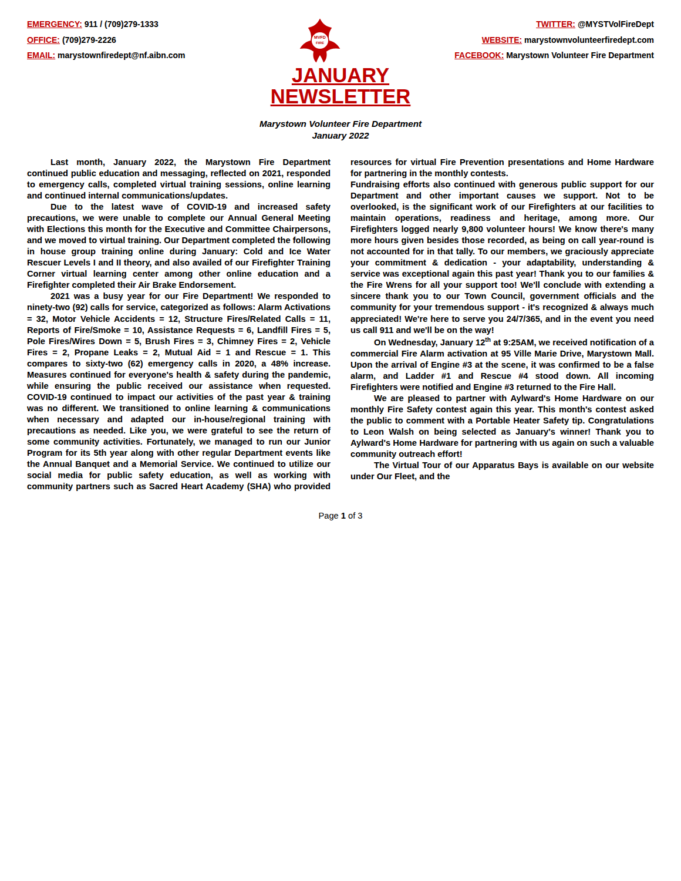EMERGENCY: 911 / (709)279-1333
OFFICE: (709)279-2226
EMAIL: marystownfiredept@nf.aibn.com
MVFD FIRE
TWITTER: @MYSTVolFireDept
WEBSITE: marystownvolunteerfiredept.com
FACEBOOK: Marystown Volunteer Fire Department
JANUARY
NEWSLETTER
Marystown Volunteer Fire Department
January 2022
Last month, January 2022, the Marystown Fire Department continued public education and messaging, reflected on 2021, responded to emergency calls, completed virtual training sessions, online learning and continued internal communications/updates.
Due to the latest wave of COVID-19 and increased safety precautions, we were unable to complete our Annual General Meeting with Elections this month for the Executive and Committee Chairpersons, and we moved to virtual training. Our Department completed the following in house group training online during January: Cold and Ice Water Rescuer Levels I and II theory, and also availed of our Firefighter Training Corner virtual learning center among other online education and a Firefighter completed their Air Brake Endorsement.
2021 was a busy year for our Fire Department! We responded to ninety-two (92) calls for service, categorized as follows: Alarm Activations = 32, Motor Vehicle Accidents = 12, Structure Fires/Related Calls = 11, Reports of Fire/Smoke = 10, Assistance Requests = 6, Landfill Fires = 5, Pole Fires/Wires Down = 5, Brush Fires = 3, Chimney Fires = 2, Vehicle Fires = 2, Propane Leaks = 2, Mutual Aid = 1 and Rescue = 1. This compares to sixty-two (62) emergency calls in 2020, a 48% increase. Measures continued for everyone's health & safety during the pandemic, while ensuring the public received our assistance when requested. COVID-19 continued to impact our activities of the past year & training was no different. We transitioned to online learning & communications when necessary and adapted our in-house/regional training with precautions as needed. Like you, we were grateful to see the return of some community activities. Fortunately, we managed to run our Junior Program for its 5th year along with other regular Department events like the Annual Banquet and a Memorial Service. We continued to utilize our social media for public safety education, as well as working with community partners such as Sacred Heart Academy (SHA) who provided resources for virtual Fire Prevention presentations and Home Hardware for partnering in the monthly contests.
Fundraising efforts also continued with generous public support for our Department and other important causes we support. Not to be overlooked, is the significant work of our Firefighters at our facilities to maintain operations, readiness and heritage, among more. Our Firefighters logged nearly 9,800 volunteer hours! We know there's many more hours given besides those recorded, as being on call year-round is not accounted for in that tally. To our members, we graciously appreciate your commitment & dedication - your adaptability, understanding & service was exceptional again this past year! Thank you to our families & the Fire Wrens for all your support too! We'll conclude with extending a sincere thank you to our Town Council, government officials and the community for your tremendous support - it's recognized & always much appreciated! We're here to serve you 24/7/365, and in the event you need us call 911 and we'll be on the way!
On Wednesday, January 12th at 9:25AM, we received notification of a commercial Fire Alarm activation at 95 Ville Marie Drive, Marystown Mall. Upon the arrival of Engine #3 at the scene, it was confirmed to be a false alarm, and Ladder #1 and Rescue #4 stood down. All incoming Firefighters were notified and Engine #3 returned to the Fire Hall.
We are pleased to partner with Aylward's Home Hardware on our monthly Fire Safety contest again this year. This month's contest asked the public to comment with a Portable Heater Safety tip. Congratulations to Leon Walsh on being selected as January's winner! Thank you to Aylward's Home Hardware for partnering with us again on such a valuable community outreach effort!
The Virtual Tour of our Apparatus Bays is available on our website under Our Fleet, and the
Page 1 of 3